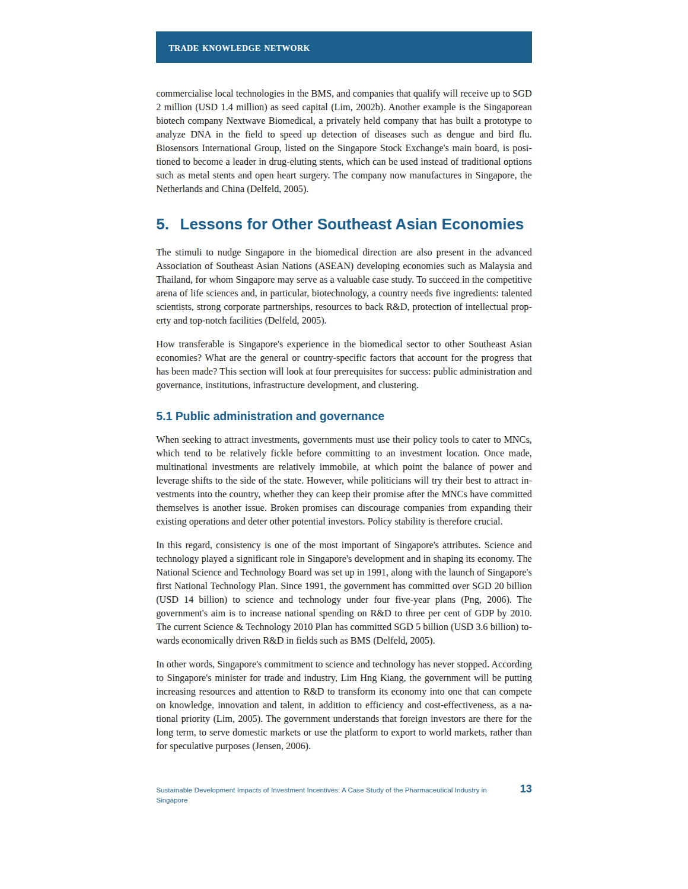trade knowledge network
commercialise local technologies in the BMS, and companies that qualify will receive up to SGD 2 million (USD 1.4 million) as seed capital (Lim, 2002b). Another example is the Singaporean biotech company Nextwave Biomedical, a privately held company that has built a prototype to analyze DNA in the field to speed up detection of diseases such as dengue and bird flu. Biosensors International Group, listed on the Singapore Stock Exchange's main board, is positioned to become a leader in drug-eluting stents, which can be used instead of traditional options such as metal stents and open heart surgery. The company now manufactures in Singapore, the Netherlands and China (Delfeld, 2005).
5. Lessons for Other Southeast Asian Economies
The stimuli to nudge Singapore in the biomedical direction are also present in the advanced Association of Southeast Asian Nations (ASEAN) developing economies such as Malaysia and Thailand, for whom Singapore may serve as a valuable case study. To succeed in the competitive arena of life sciences and, in particular, biotechnology, a country needs five ingredients: talented scientists, strong corporate partnerships, resources to back R&D, protection of intellectual property and top-notch facilities (Delfeld, 2005).
How transferable is Singapore's experience in the biomedical sector to other Southeast Asian economies? What are the general or country-specific factors that account for the progress that has been made? This section will look at four prerequisites for success: public administration and governance, institutions, infrastructure development, and clustering.
5.1 Public administration and governance
When seeking to attract investments, governments must use their policy tools to cater to MNCs, which tend to be relatively fickle before committing to an investment location. Once made, multinational investments are relatively immobile, at which point the balance of power and leverage shifts to the side of the state. However, while politicians will try their best to attract investments into the country, whether they can keep their promise after the MNCs have committed themselves is another issue. Broken promises can discourage companies from expanding their existing operations and deter other potential investors. Policy stability is therefore crucial.
In this regard, consistency is one of the most important of Singapore's attributes. Science and technology played a significant role in Singapore's development and in shaping its economy. The National Science and Technology Board was set up in 1991, along with the launch of Singapore's first National Technology Plan. Since 1991, the government has committed over SGD 20 billion (USD 14 billion) to science and technology under four five-year plans (Png, 2006). The government's aim is to increase national spending on R&D to three per cent of GDP by 2010. The current Science & Technology 2010 Plan has committed SGD 5 billion (USD 3.6 billion) towards economically driven R&D in fields such as BMS (Delfeld, 2005).
In other words, Singapore's commitment to science and technology has never stopped. According to Singapore's minister for trade and industry, Lim Hng Kiang, the government will be putting increasing resources and attention to R&D to transform its economy into one that can compete on knowledge, innovation and talent, in addition to efficiency and cost-effectiveness, as a national priority (Lim, 2005). The government understands that foreign investors are there for the long term, to serve domestic markets or use the platform to export to world markets, rather than for speculative purposes (Jensen, 2006).
Sustainable Development Impacts of Investment Incentives: A Case Study of the Pharmaceutical Industry in Singapore
13